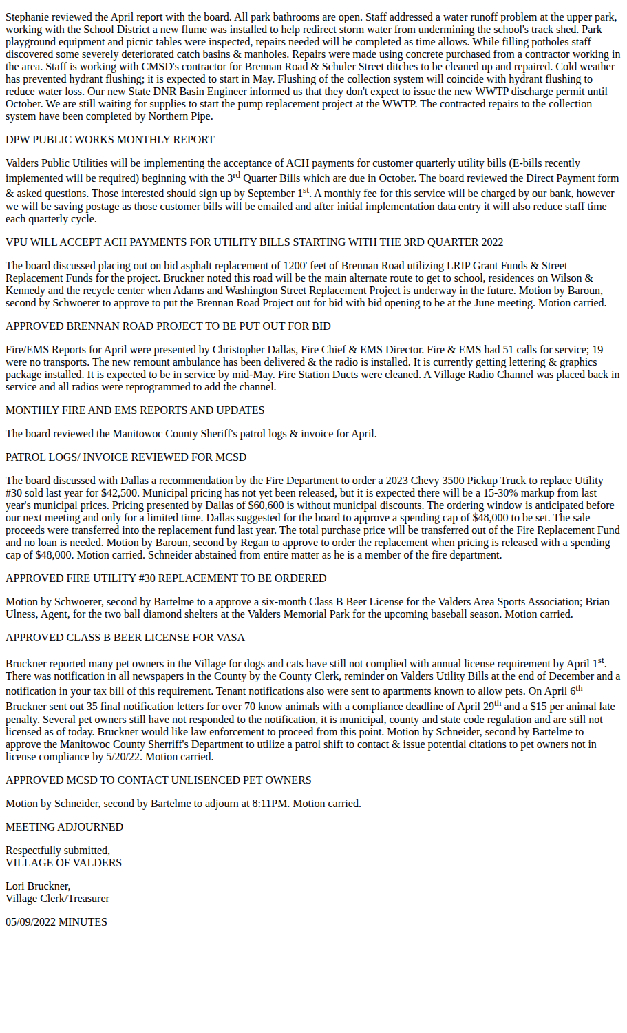Stephanie reviewed the April report with the board. All park bathrooms are open. Staff addressed a water runoff problem at the upper park, working with the School District a new flume was installed to help redirect storm water from undermining the school's track shed. Park playground equipment and picnic tables were inspected, repairs needed will be completed as time allows. While filling potholes staff discovered some severely deteriorated catch basins & manholes. Repairs were made using concrete purchased from a contractor working in the area. Staff is working with CMSD's contractor for Brennan Road & Schuler Street ditches to be cleaned up and repaired. Cold weather has prevented hydrant flushing; it is expected to start in May. Flushing of the collection system will coincide with hydrant flushing to reduce water loss. Our new State DNR Basin Engineer informed us that they don't expect to issue the new WWTP discharge permit until October. We are still waiting for supplies to start the pump replacement project at the WWTP. The contracted repairs to the collection system have been completed by Northern Pipe.
DPW PUBLIC WORKS MONTHLY REPORT
Valders Public Utilities will be implementing the acceptance of ACH payments for customer quarterly utility bills (E-bills recently implemented will be required) beginning with the 3rd Quarter Bills which are due in October. The board reviewed the Direct Payment form & asked questions. Those interested should sign up by September 1st. A monthly fee for this service will be charged by our bank, however we will be saving postage as those customer bills will be emailed and after initial implementation data entry it will also reduce staff time each quarterly cycle.
VPU WILL ACCEPT ACH PAYMENTS FOR UTILITY BILLS STARTING WITH THE 3RD QUARTER 2022
The board discussed placing out on bid asphalt replacement of 1200' feet of Brennan Road utilizing LRIP Grant Funds & Street Replacement Funds for the project. Bruckner noted this road will be the main alternate route to get to school, residences on Wilson & Kennedy and the recycle center when Adams and Washington Street Replacement Project is underway in the future. Motion by Baroun, second by Schwoerer to approve to put the Brennan Road Project out for bid with bid opening to be at the June meeting. Motion carried.
APPROVED BRENNAN ROAD PROJECT TO BE PUT OUT FOR BID
Fire/EMS Reports for April were presented by Christopher Dallas, Fire Chief & EMS Director. Fire & EMS had 51 calls for service; 19 were no transports. The new remount ambulance has been delivered & the radio is installed. It is currently getting lettering & graphics package installed. It is expected to be in service by mid-May. Fire Station Ducts were cleaned. A Village Radio Channel was placed back in service and all radios were reprogrammed to add the channel.
MONTHLY FIRE AND EMS REPORTS AND UPDATES
The board reviewed the Manitowoc County Sheriff's patrol logs & invoice for April.
PATROL LOGS/ INVOICE REVIEWED FOR MCSD
The board discussed with Dallas a recommendation by the Fire Department to order a 2023 Chevy 3500 Pickup Truck to replace Utility #30 sold last year for $42,500. Municipal pricing has not yet been released, but it is expected there will be a 15-30% markup from last year's municipal prices. Pricing presented by Dallas of $60,600 is without municipal discounts. The ordering window is anticipated before our next meeting and only for a limited time. Dallas suggested for the board to approve a spending cap of $48,000 to be set. The sale proceeds were transferred into the replacement fund last year. The total purchase price will be transferred out of the Fire Replacement Fund and no loan is needed. Motion by Baroun, second by Regan to approve to order the replacement when pricing is released with a spending cap of $48,000. Motion carried. Schneider abstained from entire matter as he is a member of the fire department.
APPROVED FIRE UTILITY #30 REPLACEMENT TO BE ORDERED
Motion by Schwoerer, second by Bartelme to a approve a six-month Class B Beer License for the Valders Area Sports Association; Brian Ulness, Agent, for the two ball diamond shelters at the Valders Memorial Park for the upcoming baseball season. Motion carried.
APPROVED CLASS B BEER LICENSE FOR VASA
Bruckner reported many pet owners in the Village for dogs and cats have still not complied with annual license requirement by April 1st. There was notification in all newspapers in the County by the County Clerk, reminder on Valders Utility Bills at the end of December and a notification in your tax bill of this requirement. Tenant notifications also were sent to apartments known to allow pets. On April 6th Bruckner sent out 35 final notification letters for over 70 know animals with a compliance deadline of April 29th and a $15 per animal late penalty. Several pet owners still have not responded to the notification, it is municipal, county and state code regulation and are still not licensed as of today. Bruckner would like law enforcement to proceed from this point. Motion by Schneider, second by Bartelme to approve the Manitowoc County Sherriff's Department to utilize a patrol shift to contact & issue potential citations to pet owners not in license compliance by 5/20/22. Motion carried.
APPROVED MCSD TO CONTACT UNLISENCED PET OWNERS
Motion by Schneider, second by Bartelme to adjourn at 8:11PM. Motion carried.
MEETING ADJOURNED
Respectfully submitted,
VILLAGE OF VALDERS
Lori Bruckner,
Village Clerk/Treasurer
05/09/2022 MINUTES